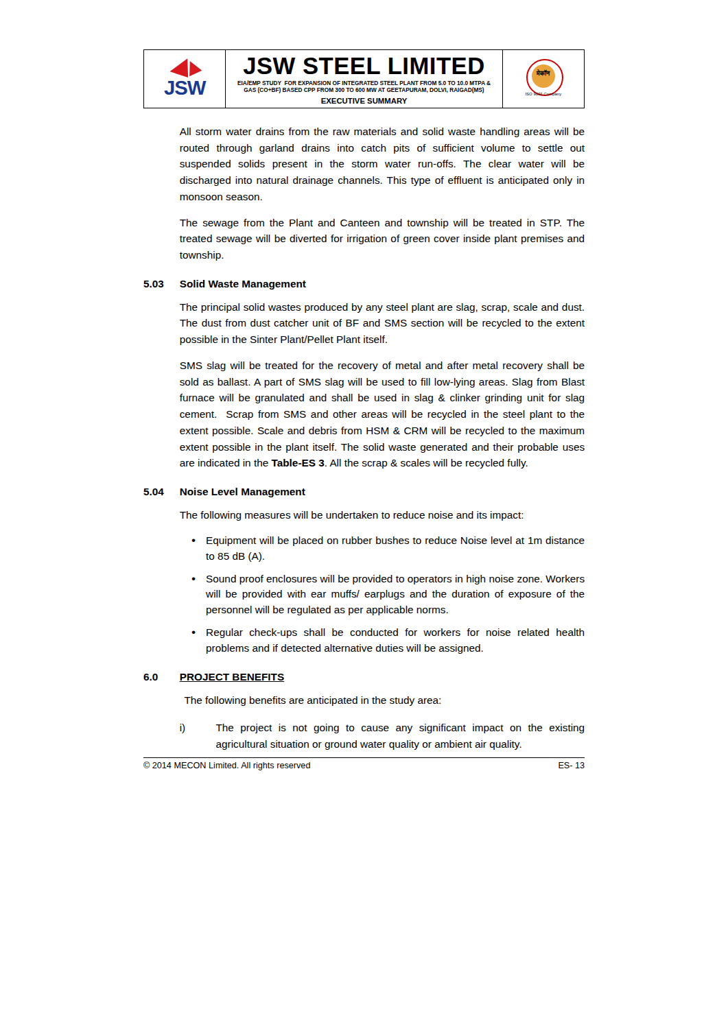| JSW | JSW STEEL LIMITED EIA/EMP STUDY FOR EXPANSION OF INTEGRATED STEEL PLANT FROM 5.0 TO 10.0 MTPA & GAS (CO+BF) BASED CPP FROM 300 TO 600 MW AT GEETAPURAM, DOLVI, RAIGAD(MS) EXECUTIVE SUMMARY | मेकॉन ISO 9001 Company |
All storm water drains from the raw materials and solid waste handling areas will be routed through garland drains into catch pits of sufficient volume to settle out suspended solids present in the storm water run-offs. The clear water will be discharged into natural drainage channels. This type of effluent is anticipated only in monsoon season.
The sewage from the Plant and Canteen and township will be treated in STP. The treated sewage will be diverted for irrigation of green cover inside plant premises and township.
5.03
Solid Waste Management
The principal solid wastes produced by any steel plant are slag, scrap, scale and dust. The dust from dust catcher unit of BF and SMS section will be recycled to the extent possible in the Sinter Plant/Pellet Plant itself.
SMS slag will be treated for the recovery of metal and after metal recovery shall be sold as ballast. A part of SMS slag will be used to fill low-lying areas. Slag from Blast furnace will be granulated and shall be used in slag & clinker grinding unit for slag cement. Scrap from SMS and other areas will be recycled in the steel plant to the extent possible. Scale and debris from HSM & CRM will be recycled to the maximum extent possible in the plant itself. The solid waste generated and their probable uses are indicated in the Table-ES 3. All the scrap & scales will be recycled fully.
5.04
Noise Level Management
The following measures will be undertaken to reduce noise and its impact:
Equipment will be placed on rubber bushes to reduce Noise level at 1m distance to 85 dB (A).
Sound proof enclosures will be provided to operators in high noise zone. Workers will be provided with ear muffs/ earplugs and the duration of exposure of the personnel will be regulated as per applicable norms.
Regular check-ups shall be conducted for workers for noise related health problems and if detected alternative duties will be assigned.
6.0
PROJECT BENEFITS
The following benefits are anticipated in the study area:
i)
The project is not going to cause any significant impact on the existing agricultural situation or ground water quality or ambient air quality.
© 2014 MECON Limited. All rights reserved
ES- 13